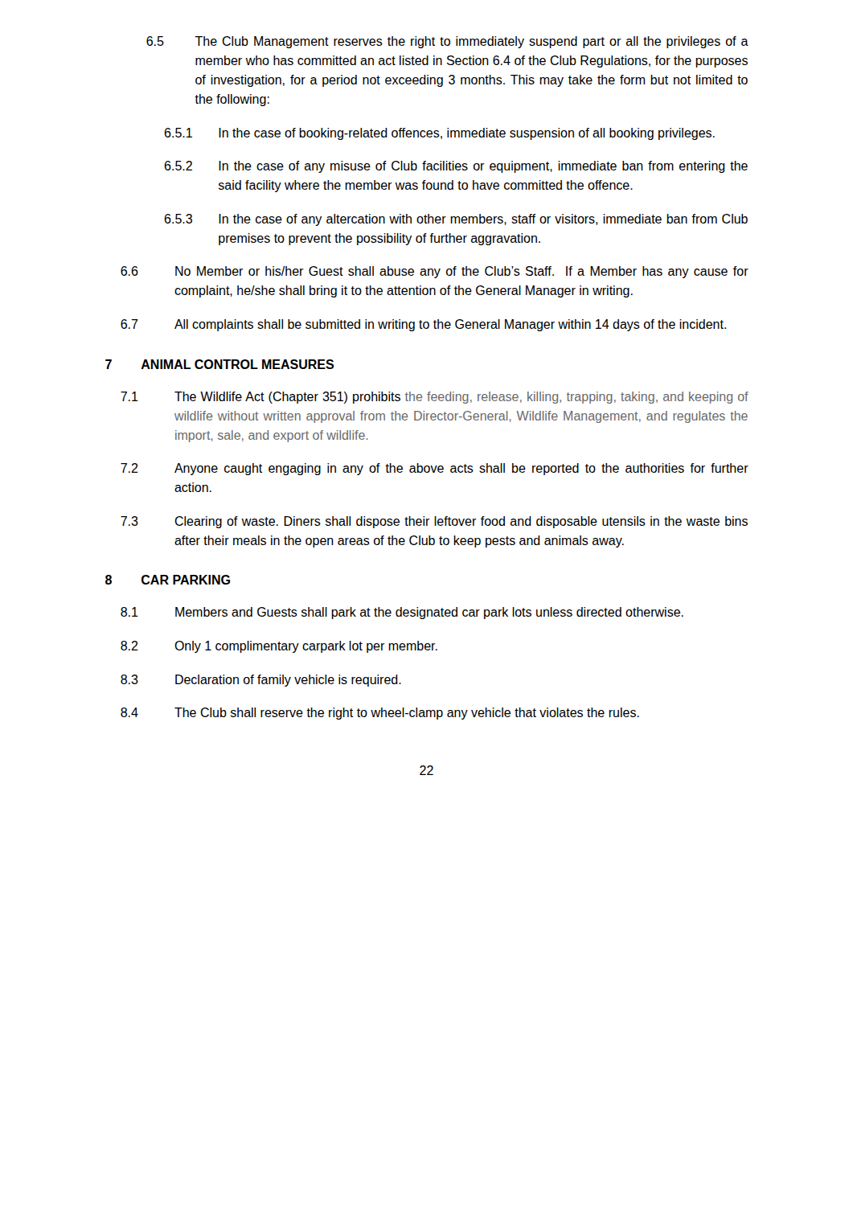6.5
The Club Management reserves the right to immediately suspend part or all the privileges of a member who has committed an act listed in Section 6.4 of the Club Regulations, for the purposes of investigation, for a period not exceeding 3 months. This may take the form but not limited to the following:
6.5.1
In the case of booking-related offences, immediate suspension of all booking privileges.
6.5.2
In the case of any misuse of Club facilities or equipment, immediate ban from entering the said facility where the member was found to have committed the offence.
6.5.3
In the case of any altercation with other members, staff or visitors, immediate ban from Club premises to prevent the possibility of further aggravation.
6.6
No Member or his/her Guest shall abuse any of the Club’s Staff. If a Member has any cause for complaint, he/she shall bring it to the attention of the General Manager in writing.
6.7
All complaints shall be submitted in writing to the General Manager within 14 days of the incident.
7 ANIMAL CONTROL MEASURES
7.1
The Wildlife Act (Chapter 351) prohibits the feeding, release, killing, trapping, taking, and keeping of wildlife without written approval from the Director-General, Wildlife Management, and regulates the import, sale, and export of wildlife.
7.2
Anyone caught engaging in any of the above acts shall be reported to the authorities for further action.
7.3
Clearing of waste. Diners shall dispose their leftover food and disposable utensils in the waste bins after their meals in the open areas of the Club to keep pests and animals away.
8 CAR PARKING
8.1
Members and Guests shall park at the designated car park lots unless directed otherwise.
8.2
Only 1 complimentary carpark lot per member.
8.3
Declaration of family vehicle is required.
8.4
The Club shall reserve the right to wheel-clamp any vehicle that violates the rules.
22